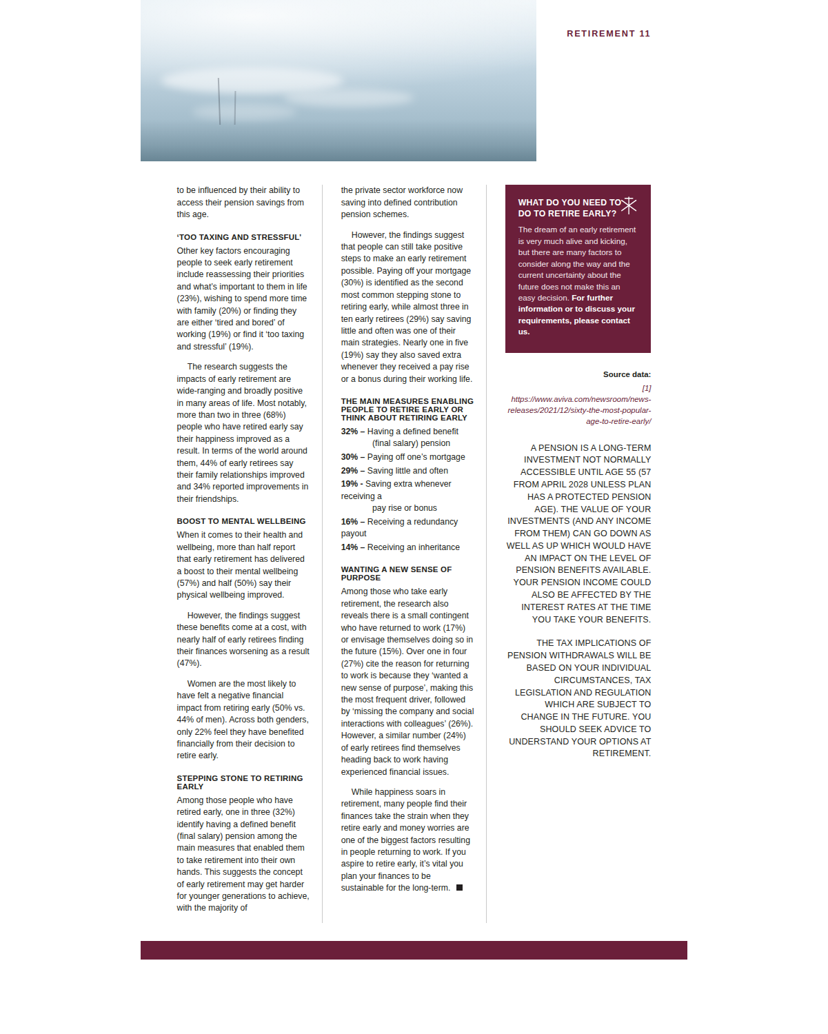RETIREMENT 11
to be influenced by their ability to access their pension savings from this age.
‘Too taxing and stressful’
Other key factors encouraging people to seek early retirement include reassessing their priorities and what’s important to them in life (23%), wishing to spend more time with family (20%) or finding they are either ‘tired and bored’ of working (19%) or find it ‘too taxing and stressful’ (19%).
The research suggests the impacts of early retirement are wide-ranging and broadly positive in many areas of life. Most notably, more than two in three (68%) people who have retired early say their happiness improved as a result. In terms of the world around them, 44% of early retirees say their family relationships improved and 34% reported improvements in their friendships.
Boost to mental wellbeing
When it comes to their health and wellbeing, more than half report that early retirement has delivered a boost to their mental wellbeing (57%) and half (50%) say their physical wellbeing improved.
However, the findings suggest these benefits come at a cost, with nearly half of early retirees finding their finances worsening as a result (47%).
Women are the most likely to have felt a negative financial impact from retiring early (50% vs. 44% of men). Across both genders, only 22% feel they have benefited financially from their decision to retire early.
Stepping stone to retiring early
Among those people who have retired early, one in three (32%) identify having a defined benefit (final salary) pension among the main measures that enabled them to take retirement into their own hands. This suggests the concept of early retirement may get harder for younger generations to achieve, with the majority of
the private sector workforce now saving into defined contribution pension schemes.
However, the findings suggest that people can still take positive steps to make an early retirement possible. Paying off your mortgage (30%) is identified as the second most common stepping stone to retiring early, while almost three in ten early retirees (29%) say saving little and often was one of their main strategies. Nearly one in five (19%) say they also saved extra whenever they received a pay rise or a bonus during their working life.
The main measures enabling people to retire early or think about retiring early
32% – Having a defined benefit(final salary) pension
30% – Paying off one’s mortgage
29% – Saving little and often
19% - Saving extra whenever receiving apay rise or bonus
16% – Receiving a redundancy payout
14% – Receiving an inheritance
Wanting a new sense of purpose
Among those who take early retirement, the research also reveals there is a small contingent who have returned to work (17%) or envisage themselves doing so in the future (15%). Over one in four (27%) cite the reason for returning to work is because they ‘wanted a new sense of purpose’, making this the most frequent driver, followed by ‘missing the company and social interactions with colleagues’ (26%). However, a similar number (24%) of early retirees find themselves heading back to work having experienced financial issues.
While happiness soars in retirement, many people find their finances take the strain when they retire early and money worries are one of the biggest factors resulting in people returning to work. If you aspire to retire early, it’s vital you plan your finances to be sustainable for the long-term.
What do you need to do to retire early?
The dream of an early retirement is very much alive and kicking, but there are many factors to consider along the way and the current uncertainty about the future does not make this an easy decision. For further information or to discuss your requirements, please contact us.
Source data: [1] https://www.aviva.com/newsroom/news-releases/2021/12/sixty-the-most-popular-age-to-retire-early/
A PENSION IS A LONG-TERM INVESTMENT NOT NORMALLY ACCESSIBLE UNTIL AGE 55 (57 FROM APRIL 2028 UNLESS PLAN HAS A PROTECTED PENSION AGE). THE VALUE OF YOUR INVESTMENTS (AND ANY INCOME FROM THEM) CAN GO DOWN AS WELL AS UP WHICH WOULD HAVE AN IMPACT ON THE LEVEL OF PENSION BENEFITS AVAILABLE. YOUR PENSION INCOME COULD ALSO BE AFFECTED BY THE INTEREST RATES AT THE TIME YOU TAKE YOUR BENEFITS.
THE TAX IMPLICATIONS OF PENSION WITHDRAWALS WILL BE BASED ON YOUR INDIVIDUAL CIRCUMSTANCES, TAX LEGISLATION AND REGULATION WHICH ARE SUBJECT TO CHANGE IN THE FUTURE. YOU SHOULD SEEK ADVICE TO UNDERSTAND YOUR OPTIONS AT RETIREMENT.